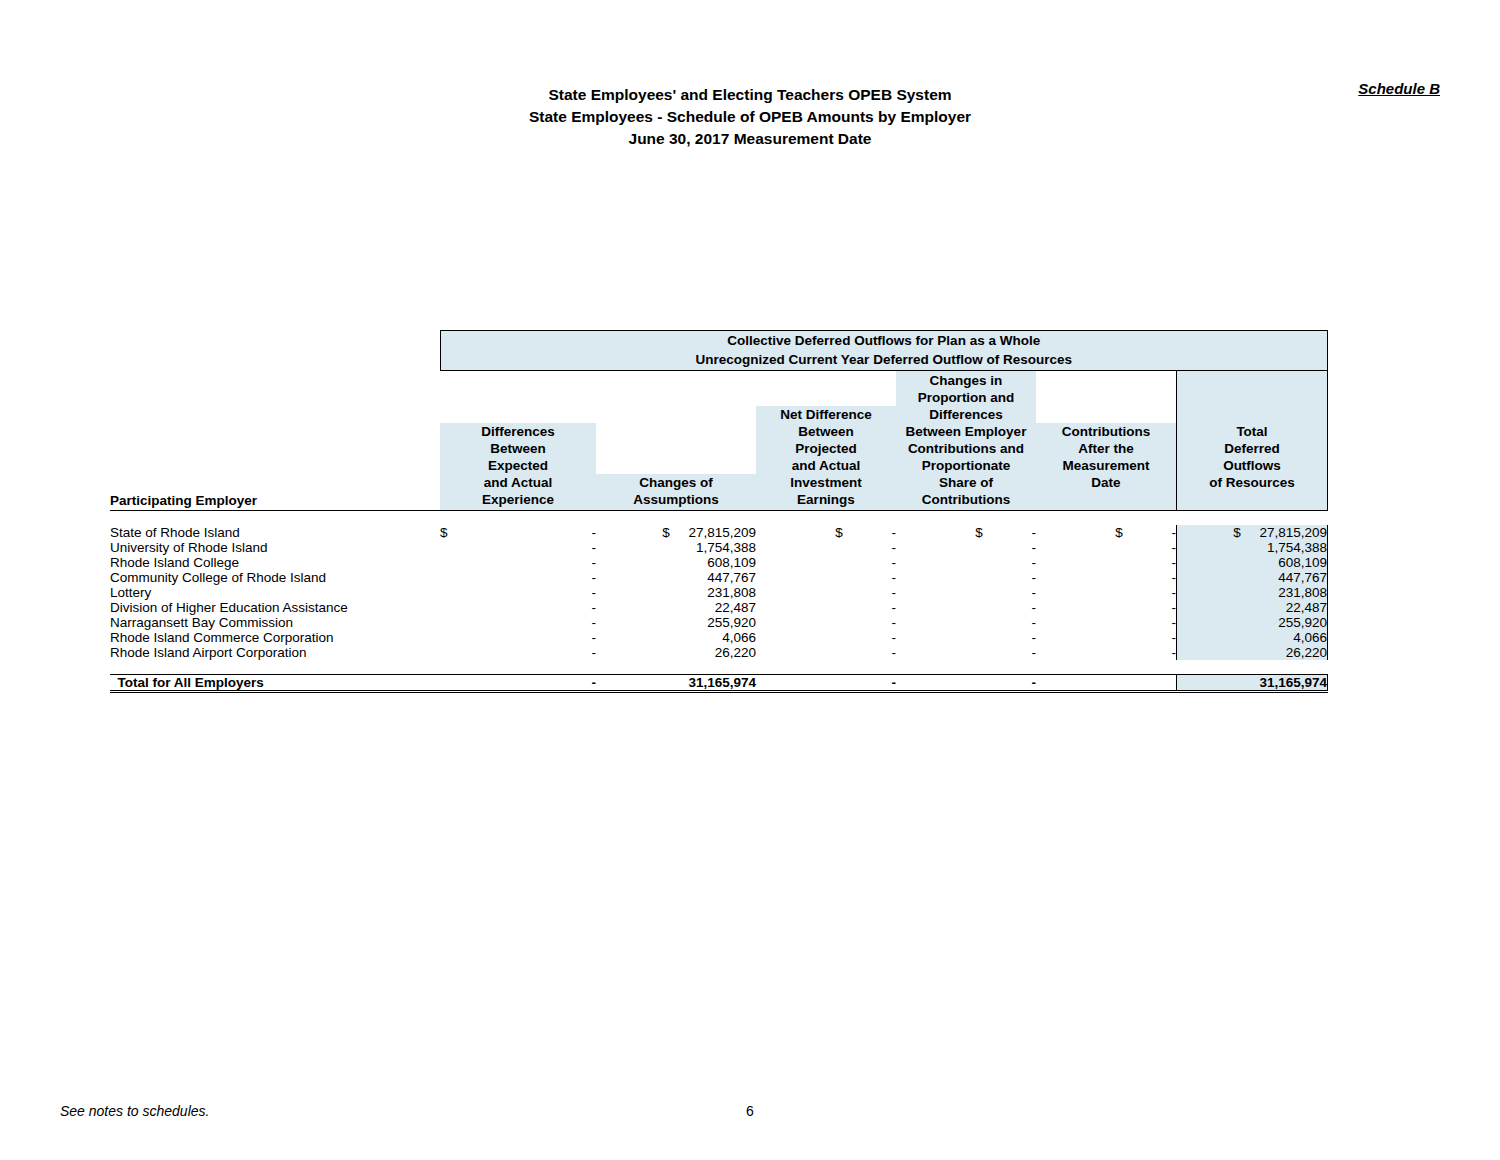Schedule B
State Employees' and Electing Teachers OPEB System
State Employees - Schedule of OPEB Amounts by Employer
June 30, 2017 Measurement Date
| | Collective Deferred Outflows for Plan as a Whole |
| | Unrecognized Current Year Deferred Outflow of Resources |
| | | | | Changes in | | |
| | | | | Proportion and | | |
| | | | Net Difference | Differences | | |
| | Differences | | Between | Between Employer | Contributions | Total |
| | Between | | Projected | Contributions and | After the | Deferred |
| | Expected | | and Actual | Proportionate | Measurement | Outflows |
| | and Actual | Changes of | Investment | Share of | Date | of Resources |
| Participating Employer | Experience | Assumptions | Earnings | Contributions | | |
| State of Rhode Island | $ | - | $ 27,815,209 | $ - | $ - | $ - | $ 27,815,209 |
| University of Rhode Island | | - | 1,754,388 | - | - | - | 1,754,388 |
| Rhode Island College | | - | 608,109 | - | - | - | 608,109 |
| Community College of Rhode Island | | - | 447,767 | - | - | - | 447,767 |
| Lottery | | - | 231,808 | - | - | - | 231,808 |
| Division of Higher Education Assistance | | - | 22,487 | - | - | - | 22,487 |
| Narragansett Bay Commission | | - | 255,920 | - | - | - | 255,920 |
| Rhode Island Commerce Corporation | | - | 4,066 | - | - | - | 4,066 |
| Rhode Island Airport Corporation | | - | 26,220 | - | - | - | 26,220 |
| Total for All Employers | | - | 31,165,974 | - | - | | 31,165,974 |
See notes to schedules.
6